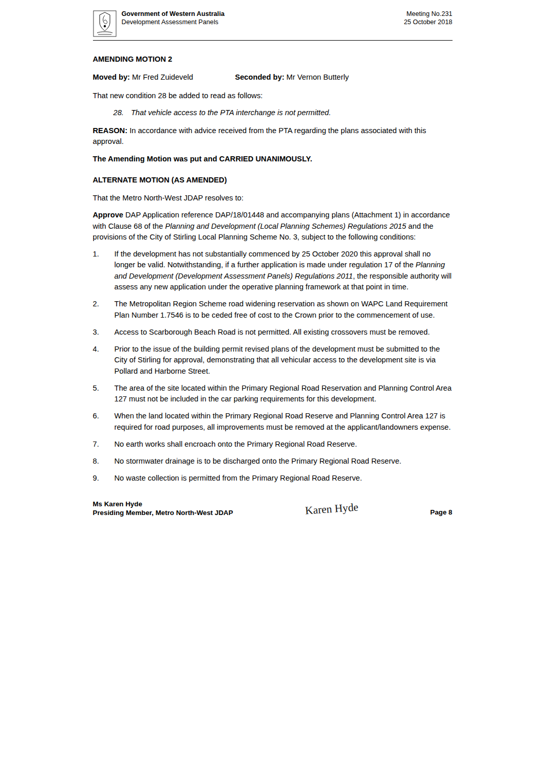Government of Western Australia
Development Assessment Panels
Meeting No.231
25 October 2018
Amending Motion 2
Moved by: Mr Fred Zuideveld Seconded by: Mr Vernon Butterly
That new condition 28 be added to read as follows:
28. That vehicle access to the PTA interchange is not permitted.
REASON: In accordance with advice received from the PTA regarding the plans associated with this approval.
The Amending Motion was put and CARRIED UNANIMOUSLY.
Alternate Motion (as amended)
That the Metro North-West JDAP resolves to:
Approve DAP Application reference DAP/18/01448 and accompanying plans (Attachment 1) in accordance with Clause 68 of the Planning and Development (Local Planning Schemes) Regulations 2015 and the provisions of the City of Stirling Local Planning Scheme No. 3, subject to the following conditions:
If the development has not substantially commenced by 25 October 2020 this approval shall no longer be valid. Notwithstanding, if a further application is made under regulation 17 of the Planning and Development (Development Assessment Panels) Regulations 2011, the responsible authority will assess any new application under the operative planning framework at that point in time.
The Metropolitan Region Scheme road widening reservation as shown on WAPC Land Requirement Plan Number 1.7546 is to be ceded free of cost to the Crown prior to the commencement of use.
Access to Scarborough Beach Road is not permitted. All existing crossovers must be removed.
Prior to the issue of the building permit revised plans of the development must be submitted to the City of Stirling for approval, demonstrating that all vehicular access to the development site is via Pollard and Harborne Street.
The area of the site located within the Primary Regional Road Reservation and Planning Control Area 127 must not be included in the car parking requirements for this development.
When the land located within the Primary Regional Road Reserve and Planning Control Area 127 is required for road purposes, all improvements must be removed at the applicant/landowners expense.
No earth works shall encroach onto the Primary Regional Road Reserve.
No stormwater drainage is to be discharged onto the Primary Regional Road Reserve.
No waste collection is permitted from the Primary Regional Road Reserve.
Ms Karen Hyde
Presiding Member, Metro North-West JDAP
Karen Hyde
Page 8